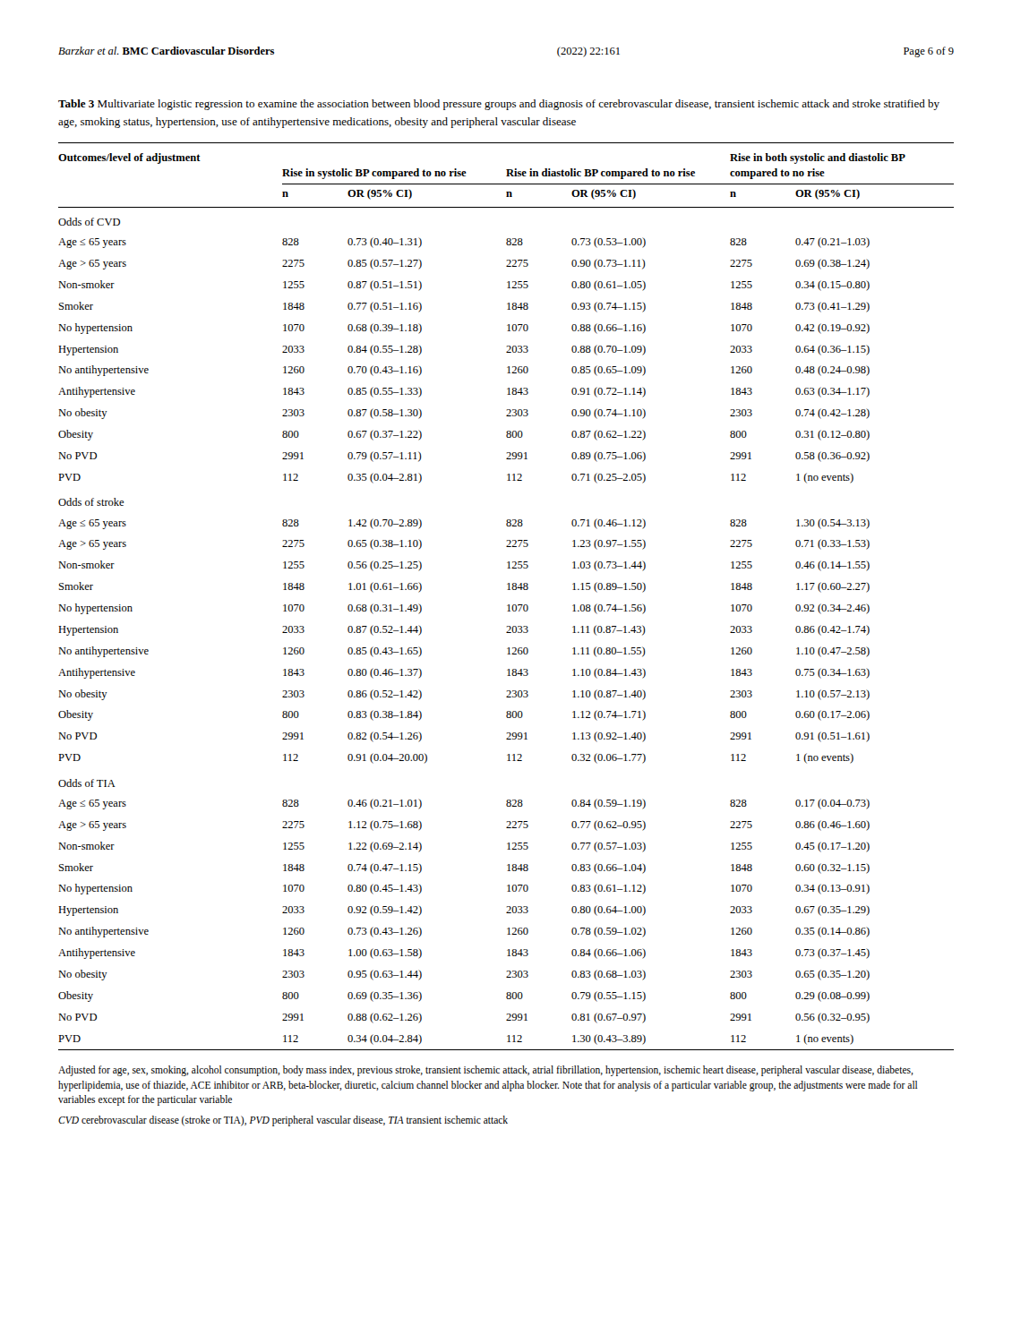Barzkar et al. BMC Cardiovascular Disorders
(2022) 22:161
Page 6 of 9
Table 3 Multivariate logistic regression to examine the association between blood pressure groups and diagnosis of cerebrovascular disease, transient ischemic attack and stroke stratified by age, smoking status, hypertension, use of antihypertensive medications, obesity and peripheral vascular disease
| Outcomes/level of adjustment | Rise in systolic BP compared to no rise | Rise in diastolic BP compared to no rise | Rise in both systolic and diastolic BP compared to no rise |
| --- | --- | --- | --- |
| | n | OR (95% CI) | n | OR (95% CI) | n | OR (95% CI) |
| Odds of CVD |
| Age ≤ 65 years | 828 | 0.73 (0.40–1.31) | 828 | 0.73 (0.53–1.00) | 828 | 0.47 (0.21–1.03) |
| Age > 65 years | 2275 | 0.85 (0.57–1.27) | 2275 | 0.90 (0.73–1.11) | 2275 | 0.69 (0.38–1.24) |
| Non-smoker | 1255 | 0.87 (0.51–1.51) | 1255 | 0.80 (0.61–1.05) | 1255 | 0.34 (0.15–0.80) |
| Smoker | 1848 | 0.77 (0.51–1.16) | 1848 | 0.93 (0.74–1.15) | 1848 | 0.73 (0.41–1.29) |
| No hypertension | 1070 | 0.68 (0.39–1.18) | 1070 | 0.88 (0.66–1.16) | 1070 | 0.42 (0.19–0.92) |
| Hypertension | 2033 | 0.84 (0.55–1.28) | 2033 | 0.88 (0.70–1.09) | 2033 | 0.64 (0.36–1.15) |
| No antihypertensive | 1260 | 0.70 (0.43–1.16) | 1260 | 0.85 (0.65–1.09) | 1260 | 0.48 (0.24–0.98) |
| Antihypertensive | 1843 | 0.85 (0.55–1.33) | 1843 | 0.91 (0.72–1.14) | 1843 | 0.63 (0.34–1.17) |
| No obesity | 2303 | 0.87 (0.58–1.30) | 2303 | 0.90 (0.74–1.10) | 2303 | 0.74 (0.42–1.28) |
| Obesity | 800 | 0.67 (0.37–1.22) | 800 | 0.87 (0.62–1.22) | 800 | 0.31 (0.12–0.80) |
| No PVD | 2991 | 0.79 (0.57–1.11) | 2991 | 0.89 (0.75–1.06) | 2991 | 0.58 (0.36–0.92) |
| PVD | 112 | 0.35 (0.04–2.81) | 112 | 0.71 (0.25–2.05) | 112 | 1 (no events) |
| Odds of stroke |
| Age ≤ 65 years | 828 | 1.42 (0.70–2.89) | 828 | 0.71 (0.46–1.12) | 828 | 1.30 (0.54–3.13) |
| Age > 65 years | 2275 | 0.65 (0.38–1.10) | 2275 | 1.23 (0.97–1.55) | 2275 | 0.71 (0.33–1.53) |
| Non-smoker | 1255 | 0.56 (0.25–1.25) | 1255 | 1.03 (0.73–1.44) | 1255 | 0.46 (0.14–1.55) |
| Smoker | 1848 | 1.01 (0.61–1.66) | 1848 | 1.15 (0.89–1.50) | 1848 | 1.17 (0.60–2.27) |
| No hypertension | 1070 | 0.68 (0.31–1.49) | 1070 | 1.08 (0.74–1.56) | 1070 | 0.92 (0.34–2.46) |
| Hypertension | 2033 | 0.87 (0.52–1.44) | 2033 | 1.11 (0.87–1.43) | 2033 | 0.86 (0.42–1.74) |
| No antihypertensive | 1260 | 0.85 (0.43–1.65) | 1260 | 1.11 (0.80–1.55) | 1260 | 1.10 (0.47–2.58) |
| Antihypertensive | 1843 | 0.80 (0.46–1.37) | 1843 | 1.10 (0.84–1.43) | 1843 | 0.75 (0.34–1.63) |
| No obesity | 2303 | 0.86 (0.52–1.42) | 2303 | 1.10 (0.87–1.40) | 2303 | 1.10 (0.57–2.13) |
| Obesity | 800 | 0.83 (0.38–1.84) | 800 | 1.12 (0.74–1.71) | 800 | 0.60 (0.17–2.06) |
| No PVD | 2991 | 0.82 (0.54–1.26) | 2991 | 1.13 (0.92–1.40) | 2991 | 0.91 (0.51–1.61) |
| PVD | 112 | 0.91 (0.04–20.00) | 112 | 0.32 (0.06–1.77) | 112 | 1 (no events) |
| Odds of TIA |
| Age ≤ 65 years | 828 | 0.46 (0.21–1.01) | 828 | 0.84 (0.59–1.19) | 828 | 0.17 (0.04–0.73) |
| Age > 65 years | 2275 | 1.12 (0.75–1.68) | 2275 | 0.77 (0.62–0.95) | 2275 | 0.86 (0.46–1.60) |
| Non-smoker | 1255 | 1.22 (0.69–2.14) | 1255 | 0.77 (0.57–1.03) | 1255 | 0.45 (0.17–1.20) |
| Smoker | 1848 | 0.74 (0.47–1.15) | 1848 | 0.83 (0.66–1.04) | 1848 | 0.60 (0.32–1.15) |
| No hypertension | 1070 | 0.80 (0.45–1.43) | 1070 | 0.83 (0.61–1.12) | 1070 | 0.34 (0.13–0.91) |
| Hypertension | 2033 | 0.92 (0.59–1.42) | 2033 | 0.80 (0.64–1.00) | 2033 | 0.67 (0.35–1.29) |
| No antihypertensive | 1260 | 0.73 (0.43–1.26) | 1260 | 0.78 (0.59–1.02) | 1260 | 0.35 (0.14–0.86) |
| Antihypertensive | 1843 | 1.00 (0.63–1.58) | 1843 | 0.84 (0.66–1.06) | 1843 | 0.73 (0.37–1.45) |
| No obesity | 2303 | 0.95 (0.63–1.44) | 2303 | 0.83 (0.68–1.03) | 2303 | 0.65 (0.35–1.20) |
| Obesity | 800 | 0.69 (0.35–1.36) | 800 | 0.79 (0.55–1.15) | 800 | 0.29 (0.08–0.99) |
| No PVD | 2991 | 0.88 (0.62–1.26) | 2991 | 0.81 (0.67–0.97) | 2991 | 0.56 (0.32–0.95) |
| PVD | 112 | 0.34 (0.04–2.84) | 112 | 1.30 (0.43–3.89) | 112 | 1 (no events) |
Adjusted for age, sex, smoking, alcohol consumption, body mass index, previous stroke, transient ischemic attack, atrial fibrillation, hypertension, ischemic heart disease, peripheral vascular disease, diabetes, hyperlipidemia, use of thiazide, ACE inhibitor or ARB, beta-blocker, diuretic, calcium channel blocker and alpha blocker. Note that for analysis of a particular variable group, the adjustments were made for all variables except for the particular variable
CVD cerebrovascular disease (stroke or TIA), PVD peripheral vascular disease, TIA transient ischemic attack